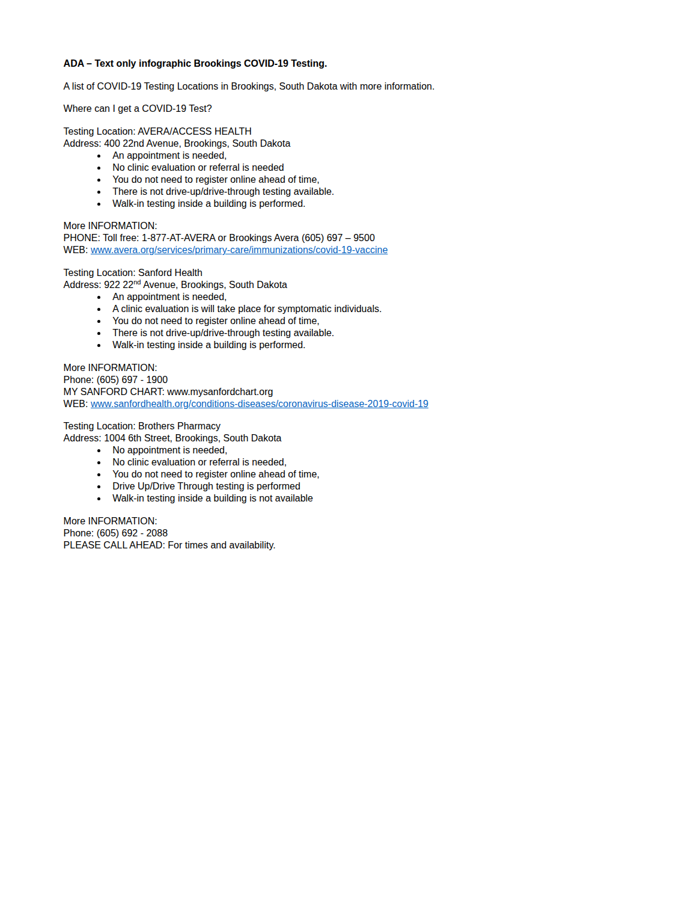ADA – Text only infographic Brookings COVID-19 Testing.
A list of COVID-19 Testing Locations in Brookings, South Dakota with more information.
Where can I get a COVID-19 Test?
Testing Location: AVERA/ACCESS HEALTH
Address: 400 22nd Avenue, Brookings, South Dakota
An appointment is needed,
No clinic evaluation or referral is needed
You do not need to register online ahead of time,
There is not drive-up/drive-through testing available.
Walk-in testing inside a building is performed.
More INFORMATION:
PHONE: Toll free: 1-877-AT-AVERA or Brookings Avera (605) 697 – 9500
WEB: www.avera.org/services/primary-care/immunizations/covid-19-vaccine
Testing Location: Sanford Health
Address: 922 22nd Avenue, Brookings, South Dakota
An appointment is needed,
A clinic evaluation is will take place for symptomatic individuals.
You do not need to register online ahead of time,
There is not drive-up/drive-through testing available.
Walk-in testing inside a building is performed.
More INFORMATION:
Phone: (605) 697 - 1900
MY SANFORD CHART: www.mysanfordchart.org
WEB: www.sanfordhealth.org/conditions-diseases/coronavirus-disease-2019-covid-19
Testing Location: Brothers Pharmacy
Address: 1004 6th Street, Brookings, South Dakota
No appointment is needed,
No clinic evaluation or referral is needed,
You do not need to register online ahead of time,
Drive Up/Drive Through testing is performed
Walk-in testing inside a building is not available
More INFORMATION:
Phone: (605) 692 - 2088
PLEASE CALL AHEAD: For times and availability.